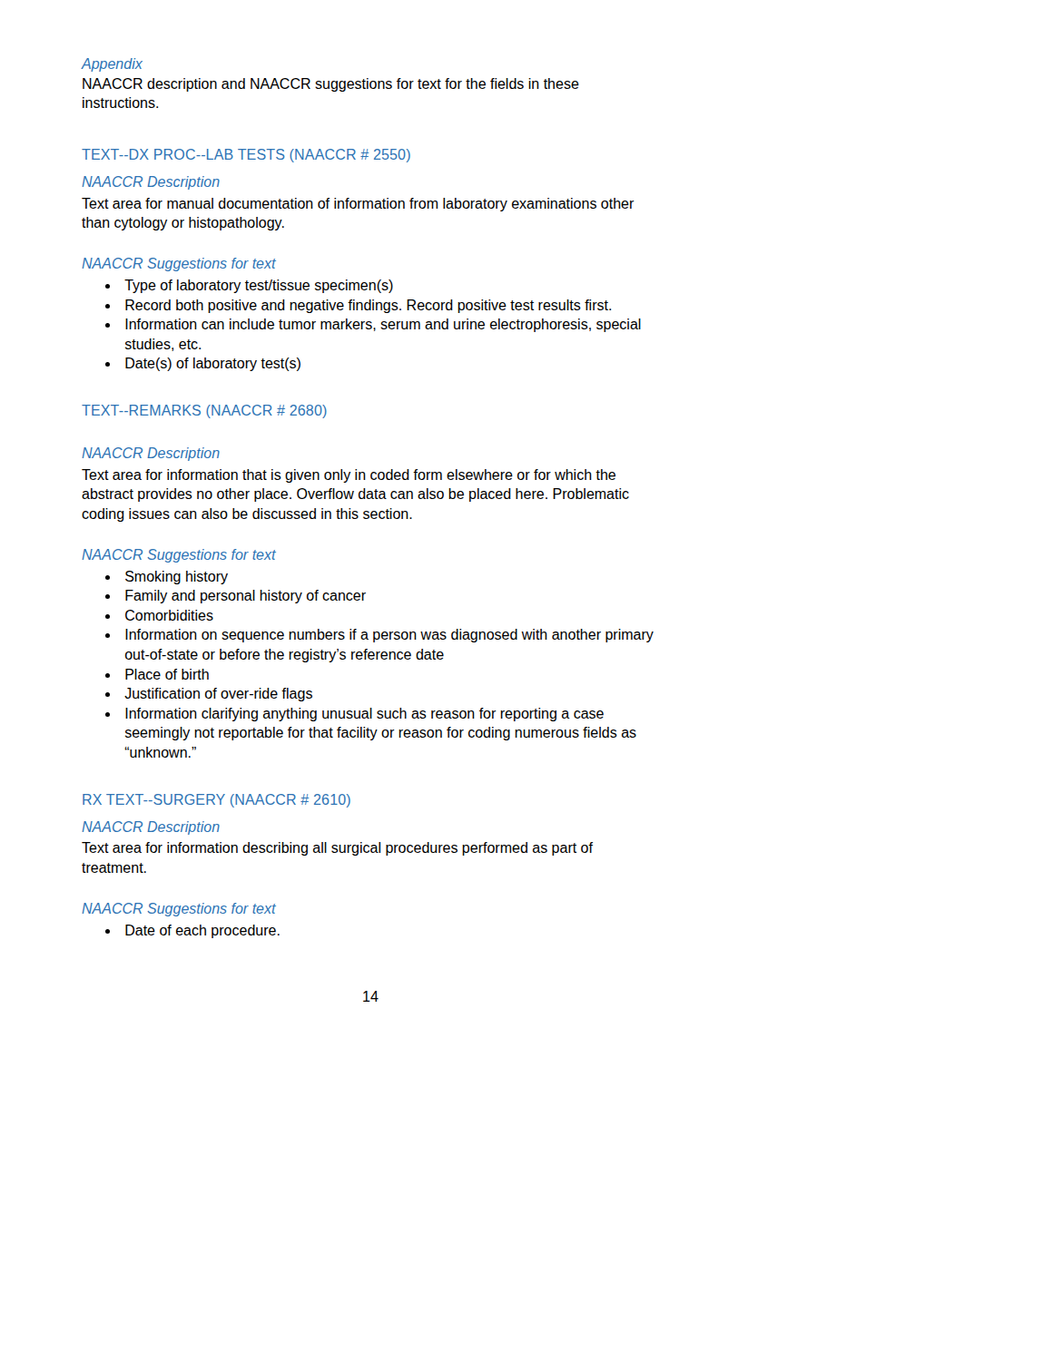Appendix
NAACCR description and NAACCR suggestions for text for the fields in these instructions.
TEXT--DX PROC--LAB TESTS (NAACCR # 2550)
NAACCR Description
Text area for manual documentation of information from laboratory examinations other than cytology or histopathology.
NAACCR Suggestions for text
Type of laboratory test/tissue specimen(s)
Record both positive and negative findings. Record positive test results first.
Information can include tumor markers, serum and urine electrophoresis, special studies, etc.
Date(s) of laboratory test(s)
TEXT--REMARKS (NAACCR # 2680)
NAACCR Description
Text area for information that is given only in coded form elsewhere or for which the abstract provides no other place. Overflow data can also be placed here. Problematic coding issues can also be discussed in this section.
NAACCR Suggestions for text
Smoking history
Family and personal history of cancer
Comorbidities
Information on sequence numbers if a person was diagnosed with another primary out-of-state or before the registry’s reference date
Place of birth
Justification of over-ride flags
Information clarifying anything unusual such as reason for reporting a case seemingly not reportable for that facility or reason for coding numerous fields as “unknown.”
RX TEXT--SURGERY (NAACCR # 2610)
NAACCR Description
Text area for information describing all surgical procedures performed as part of treatment.
NAACCR Suggestions for text
Date of each procedure.
14